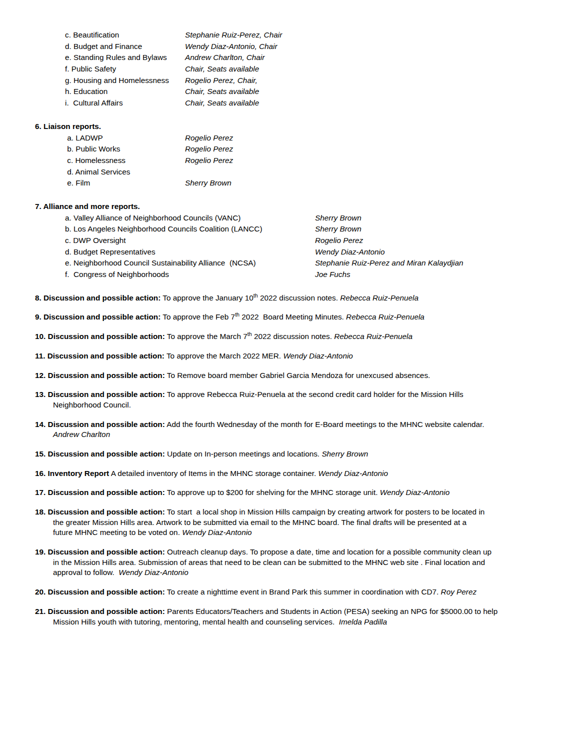c. Beautification Stephanie Ruiz-Perez, Chair
d. Budget and Finance Wendy Diaz-Antonio, Chair
e. Standing Rules and Bylaws Andrew Charlton, Chair
f. Public Safety Chair, Seats available
g. Housing and Homelessness Rogelio Perez, Chair,
h. Education Chair, Seats available
i. Cultural Affairs Chair, Seats available
6. Liaison reports.
a. LADWP Rogelio Perez
b. Public Works Rogelio Perez
c. Homelessness Rogelio Perez
d. Animal Services
e. Film Sherry Brown
7. Alliance and more reports.
a. Valley Alliance of Neighborhood Councils (VANC) Sherry Brown
b. Los Angeles Neighborhood Councils Coalition (LANCC) Sherry Brown
c. DWP Oversight Rogelio Perez
d. Budget Representatives Wendy Diaz-Antonio
e. Neighborhood Council Sustainability Alliance (NCSA) Stephanie Ruiz-Perez and Miran Kalaydjian
f. Congress of Neighborhoods Joe Fuchs
8. Discussion and possible action: To approve the January 10th 2022 discussion notes. Rebecca Ruiz-Penuela
9. Discussion and possible action: To approve the Feb 7th 2022 Board Meeting Minutes. Rebecca Ruiz-Penuela
10. Discussion and possible action: To approve the March 7th 2022 discussion notes. Rebecca Ruiz-Penuela
11. Discussion and possible action: To approve the March 2022 MER. Wendy Diaz-Antonio
12. Discussion and possible action: To Remove board member Gabriel Garcia Mendoza for unexcused absences.
13. Discussion and possible action: To approve Rebecca Ruiz-Penuela at the second credit card holder for the Mission Hills Neighborhood Council.
14. Discussion and possible action: Add the fourth Wednesday of the month for E-Board meetings to the MHNC website calendar. Andrew Charlton
15. Discussion and possible action: Update on In-person meetings and locations. Sherry Brown
16. Inventory Report A detailed inventory of Items in the MHNC storage container. Wendy Diaz-Antonio
17. Discussion and possible action: To approve up to $200 for shelving for the MHNC storage unit. Wendy Diaz-Antonio
18. Discussion and possible action: To start a local shop in Mission Hills campaign by creating artwork for posters to be located in the greater Mission Hills area. Artwork to be submitted via email to the MHNC board. The final drafts will be presented at a future MHNC meeting to be voted on. Wendy Diaz-Antonio
19. Discussion and possible action: Outreach cleanup days. To propose a date, time and location for a possible community clean up in the Mission Hills area. Submission of areas that need to be clean can be submitted to the MHNC web site . Final location and approval to follow. Wendy Diaz-Antonio
20. Discussion and possible action: To create a nighttime event in Brand Park this summer in coordination with CD7. Roy Perez
21. Discussion and possible action: Parents Educators/Teachers and Students in Action (PESA) seeking an NPG for $5000.00 to help Mission Hills youth with tutoring, mentoring, mental health and counseling services. Imelda Padilla